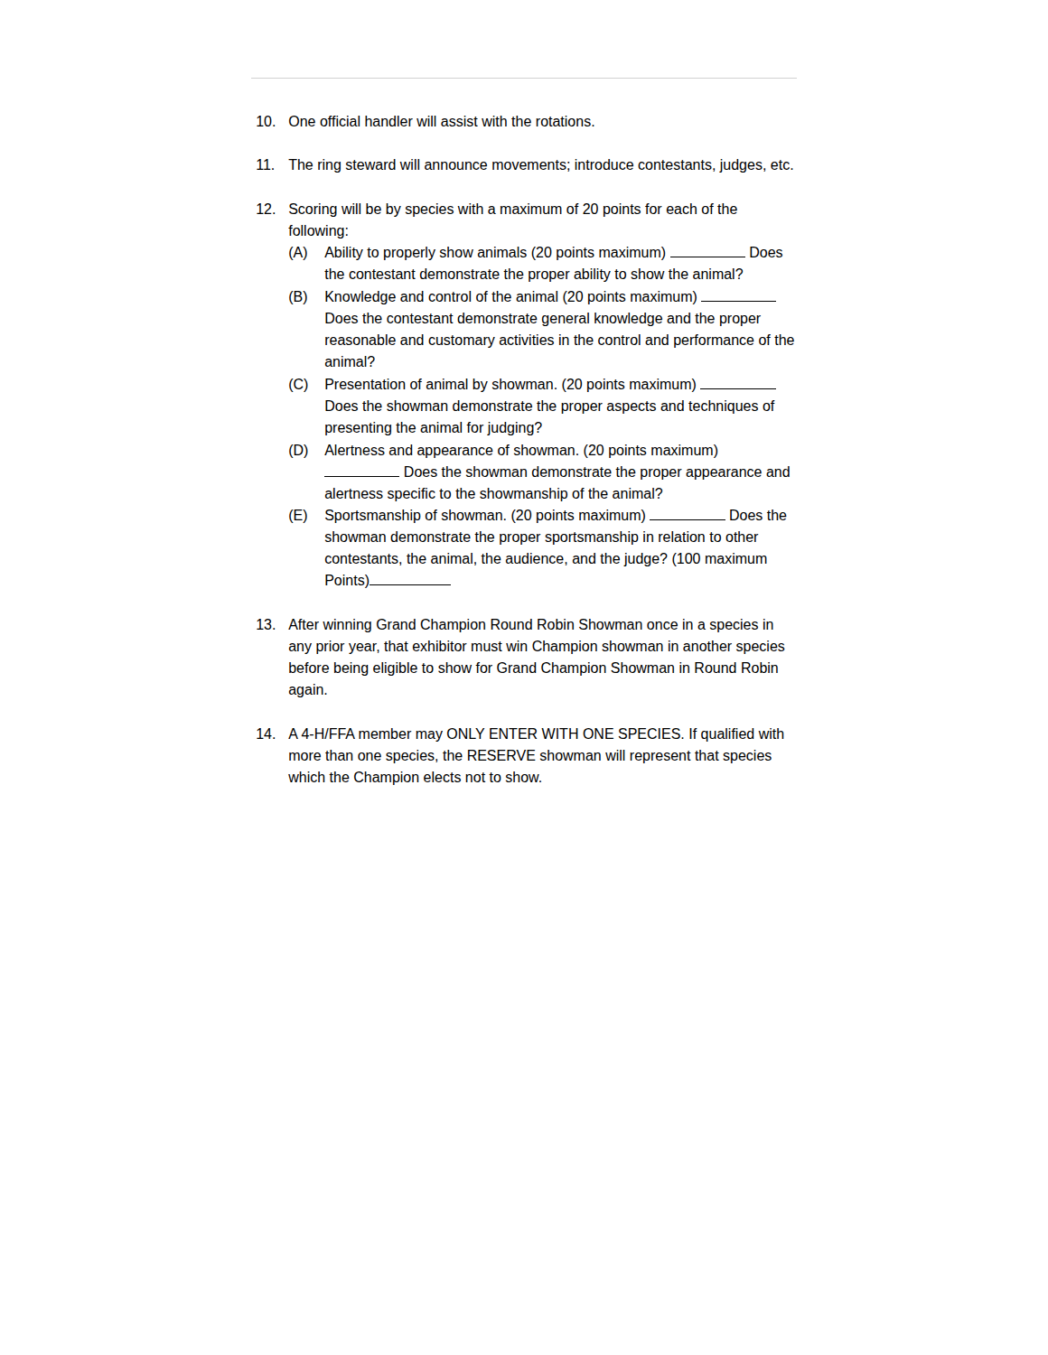One official handler will assist with the rotations.
The ring steward will announce movements; introduce contestants, judges, etc.
Scoring will be by species with a maximum of 20 points for each of the following:
Ability to properly show animals (20 points maximum) Does the contestant demonstrate the proper ability to show the animal?
Knowledge and control of the animal (20 points maximum) Does the contestant demonstrate general knowledge and the proper reasonable and customary activities in the control and performance of the animal?
Presentation of animal by showman. (20 points maximum) Does the showman demonstrate the proper aspects and techniques of presenting the animal for judging?
Alertness and appearance of showman. (20 points maximum) Does the showman demonstrate the proper appearance and alertness specific to the showmanship of the animal?
Sportsmanship of showman. (20 points maximum) Does the showman demonstrate the proper sportsmanship in relation to other contestants, the animal, the audience, and the judge? (100 maximum Points)
After winning Grand Champion Round Robin Showman once in a species in any prior year, that exhibitor must win Champion showman in another species before being eligible to show for Grand Champion Showman in Round Robin again.
A 4-H/FFA member may ONLY ENTER WITH ONE SPECIES. If qualified with more than one species, the RESERVE showman will represent that species which the Champion elects not to show.